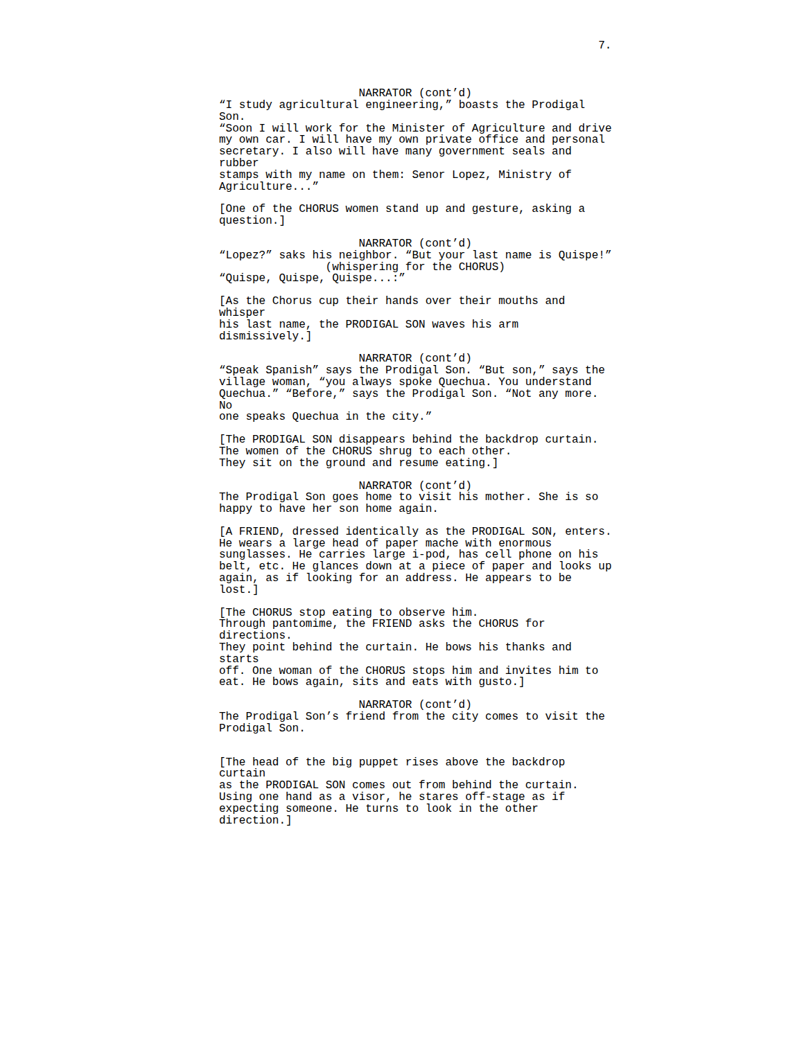7.
NARRATOR (cont’d)
“I study agricultural engineering,” boasts the Prodigal Son. “Soon I will work for the Minister of Agriculture and drive my own car. I will have my own private office and personal secretary. I also will have many government seals and rubber stamps with my name on them: Senor Lopez, Ministry of Agriculture...”
[One of the CHORUS women stand up and gesture, asking a question.]
NARRATOR (cont’d)
“Lopez?” saks his neighbor. “But your last name is Quispe!”
(whispering for the CHORUS)
“Quispe, Quispe, Quispe...:”
[As the Chorus cup their hands over their mouths and whisper his last name, the PRODIGAL SON waves his arm dismissively.]
NARRATOR (cont’d)
“Speak Spanish” says the Prodigal Son. “But son,” says the village woman, “you always spoke Quechua. You understand Quechua.” “Before,” says the Prodigal Son. “Not any more. No one speaks Quechua in the city.”
[The PRODIGAL SON disappears behind the backdrop curtain. The women of the CHORUS shrug to each other. They sit on the ground and resume eating.]
NARRATOR (cont’d)
The Prodigal Son goes home to visit his mother. She is so happy to have her son home again.
[A FRIEND, dressed identically as the PRODIGAL SON, enters. He wears a large head of paper mache with enormous sunglasses. He carries large i-pod, has cell phone on his belt, etc. He glances down at a piece of paper and looks up again, as if looking for an address. He appears to be lost.]
[The CHORUS stop eating to observe him. Through pantomime, the FRIEND asks the CHORUS for directions. They point behind the curtain. He bows his thanks and starts off. One woman of the CHORUS stops him and invites him to eat. He bows again, sits and eats with gusto.]
NARRATOR (cont’d)
The Prodigal Son’s friend from the city comes to visit the Prodigal Son.
[The head of the big puppet rises above the backdrop curtain as the PRODIGAL SON comes out from behind the curtain. Using one hand as a visor, he stares off-stage as if expecting someone. He turns to look in the other direction.]